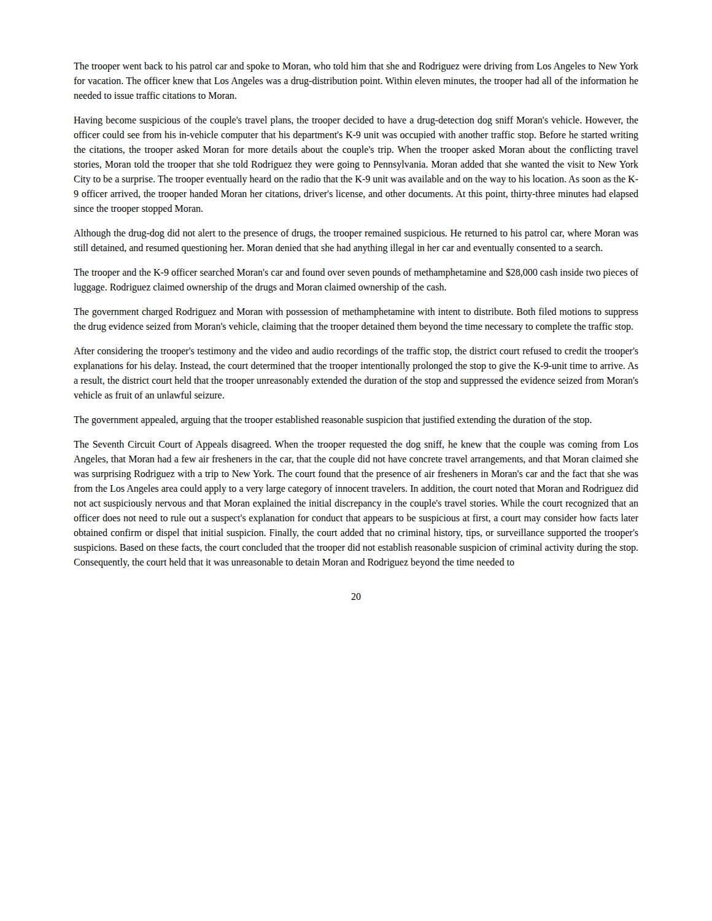The trooper went back to his patrol car and spoke to Moran, who told him that she and Rodriguez were driving from Los Angeles to New York for vacation. The officer knew that Los Angeles was a drug-distribution point. Within eleven minutes, the trooper had all of the information he needed to issue traffic citations to Moran.
Having become suspicious of the couple's travel plans, the trooper decided to have a drug-detection dog sniff Moran's vehicle. However, the officer could see from his in-vehicle computer that his department's K-9 unit was occupied with another traffic stop. Before he started writing the citations, the trooper asked Moran for more details about the couple's trip. When the trooper asked Moran about the conflicting travel stories, Moran told the trooper that she told Rodriguez they were going to Pennsylvania. Moran added that she wanted the visit to New York City to be a surprise. The trooper eventually heard on the radio that the K-9 unit was available and on the way to his location. As soon as the K-9 officer arrived, the trooper handed Moran her citations, driver's license, and other documents. At this point, thirty-three minutes had elapsed since the trooper stopped Moran.
Although the drug-dog did not alert to the presence of drugs, the trooper remained suspicious. He returned to his patrol car, where Moran was still detained, and resumed questioning her. Moran denied that she had anything illegal in her car and eventually consented to a search.
The trooper and the K-9 officer searched Moran's car and found over seven pounds of methamphetamine and $28,000 cash inside two pieces of luggage. Rodriguez claimed ownership of the drugs and Moran claimed ownership of the cash.
The government charged Rodriguez and Moran with possession of methamphetamine with intent to distribute. Both filed motions to suppress the drug evidence seized from Moran's vehicle, claiming that the trooper detained them beyond the time necessary to complete the traffic stop.
After considering the trooper's testimony and the video and audio recordings of the traffic stop, the district court refused to credit the trooper's explanations for his delay. Instead, the court determined that the trooper intentionally prolonged the stop to give the K-9-unit time to arrive. As a result, the district court held that the trooper unreasonably extended the duration of the stop and suppressed the evidence seized from Moran's vehicle as fruit of an unlawful seizure.
The government appealed, arguing that the trooper established reasonable suspicion that justified extending the duration of the stop.
The Seventh Circuit Court of Appeals disagreed. When the trooper requested the dog sniff, he knew that the couple was coming from Los Angeles, that Moran had a few air fresheners in the car, that the couple did not have concrete travel arrangements, and that Moran claimed she was surprising Rodriguez with a trip to New York. The court found that the presence of air fresheners in Moran's car and the fact that she was from the Los Angeles area could apply to a very large category of innocent travelers. In addition, the court noted that Moran and Rodriguez did not act suspiciously nervous and that Moran explained the initial discrepancy in the couple's travel stories. While the court recognized that an officer does not need to rule out a suspect's explanation for conduct that appears to be suspicious at first, a court may consider how facts later obtained confirm or dispel that initial suspicion. Finally, the court added that no criminal history, tips, or surveillance supported the trooper's suspicions. Based on these facts, the court concluded that the trooper did not establish reasonable suspicion of criminal activity during the stop. Consequently, the court held that it was unreasonable to detain Moran and Rodriguez beyond the time needed to
20